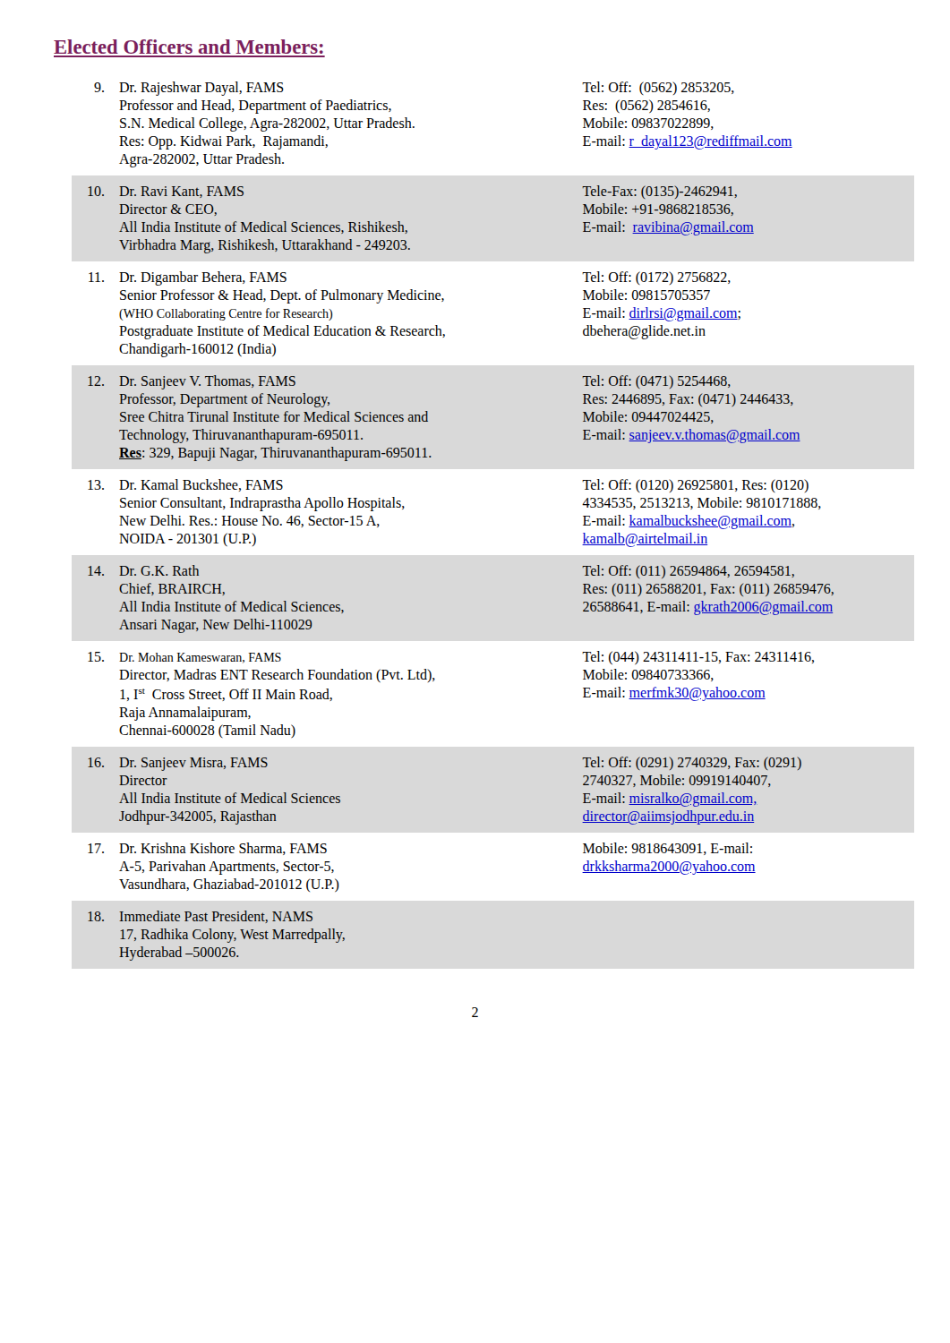Elected Officers and Members:
| 9. | Dr. Rajeshwar Dayal, FAMS Professor and Head, Department of Paediatrics, S.N. Medical College, Agra-282002, Uttar Pradesh. Res: Opp. Kidwai Park, Rajamandi, Agra-282002, Uttar Pradesh. | Tel: Off: (0562) 2853205, Res: (0562) 2854616, Mobile: 09837022899, E-mail: r_dayal123@rediffmail.com |
| 10. | Dr. Ravi Kant, FAMS Director & CEO, All India Institute of Medical Sciences, Rishikesh, Virbhadra Marg, Rishikesh, Uttarakhand - 249203. | Tele-Fax: (0135)-2462941, Mobile: +91-9868218536, E-mail: ravibina@gmail.com |
| 11. | Dr. Digambar Behera, FAMS Senior Professor & Head, Dept. of Pulmonary Medicine, (WHO Collaborating Centre for Research) Postgraduate Institute of Medical Education & Research, Chandigarh-160012 (India) | Tel: Off: (0172) 2756822, Mobile: 09815705357 E-mail: dirlrsi@gmail.com ; dbehera@glide.net.in |
| 12. | Dr. Sanjeev V. Thomas, FAMS Professor, Department of Neurology, Sree Chitra Tirunal Institute for Medical Sciences and Technology, Thiruvananthapuram-695011. Res : 329, Bapuji Nagar, Thiruvananthapuram-695011. | Tel: Off: (0471) 5254468, Res: 2446895, Fax: (0471) 2446433, Mobile: 09447024425, E-mail: sanjeev.v.thomas@gmail.com |
| 13. | Dr. Kamal Buckshee, FAMS Senior Consultant, Indraprastha Apollo Hospitals, New Delhi. Res.: House No. 46, Sector-15 A, NOIDA - 201301 (U.P.) | Tel: Off: (0120) 26925801, Res: (0120) 4334535, 2513213, Mobile: 9810171888, E-mail: kamalbuckshee@gmail.com , kamalb@airtelmail.in |
| 14. | Dr. G.K. Rath Chief, BRAIRCH, All India Institute of Medical Sciences, Ansari Nagar, New Delhi-110029 | Tel: Off: (011) 26594864, 26594581, Res: (011) 26588201, Fax: (011) 26859476, 26588641, E-mail: gkrath2006@gmail.com |
| 15. | Dr. Mohan Kameswaran, FAMS Director, Madras ENT Research Foundation (Pvt. Ltd), 1, I st Cross Street, Off II Main Road, Raja Annamalaipuram, Chennai-600028 (Tamil Nadu) | Tel: (044) 24311411-15, Fax: 24311416, Mobile: 09840733366, E-mail: merfmk30@yahoo.com |
| 16. | Dr. Sanjeev Misra, FAMS Director All India Institute of Medical Sciences Jodhpur-342005, Rajasthan | Tel: Off: (0291) 2740329, Fax: (0291) 2740327, Mobile: 09919140407, E-mail: misralko@gmail.com, director@aiimsjodhpur.edu.in |
| 17. | Dr. Krishna Kishore Sharma, FAMS A-5, Parivahan Apartments, Sector-5, Vasundhara, Ghaziabad-201012 (U.P.) | Mobile: 9818643091, E-mail: drkksharma2000@yahoo.com |
| 18. | Immediate Past President, NAMS 17, Radhika Colony, West Marredpally, Hyderabad –500026. | |
2